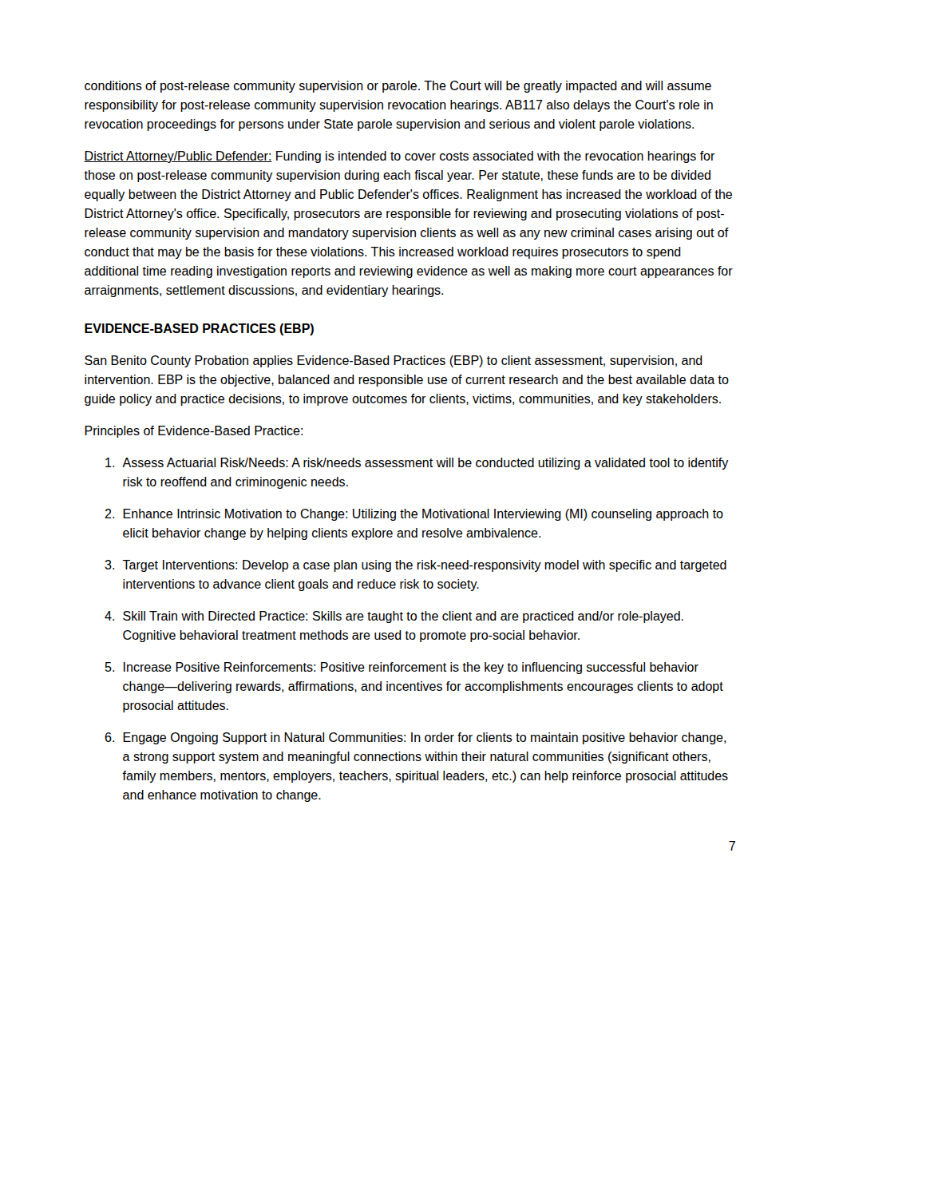conditions of post-release community supervision or parole. The Court will be greatly impacted and will assume responsibility for post-release community supervision revocation hearings. AB117 also delays the Court's role in revocation proceedings for persons under State parole supervision and serious and violent parole violations.
District Attorney/Public Defender: Funding is intended to cover costs associated with the revocation hearings for those on post-release community supervision during each fiscal year. Per statute, these funds are to be divided equally between the District Attorney and Public Defender's offices. Realignment has increased the workload of the District Attorney's office. Specifically, prosecutors are responsible for reviewing and prosecuting violations of post-release community supervision and mandatory supervision clients as well as any new criminal cases arising out of conduct that may be the basis for these violations. This increased workload requires prosecutors to spend additional time reading investigation reports and reviewing evidence as well as making more court appearances for arraignments, settlement discussions, and evidentiary hearings.
EVIDENCE-BASED PRACTICES (EBP)
San Benito County Probation applies Evidence-Based Practices (EBP) to client assessment, supervision, and intervention. EBP is the objective, balanced and responsible use of current research and the best available data to guide policy and practice decisions, to improve outcomes for clients, victims, communities, and key stakeholders.
Principles of Evidence-Based Practice:
Assess Actuarial Risk/Needs: A risk/needs assessment will be conducted utilizing a validated tool to identify risk to reoffend and criminogenic needs.
Enhance Intrinsic Motivation to Change: Utilizing the Motivational Interviewing (MI) counseling approach to elicit behavior change by helping clients explore and resolve ambivalence.
Target Interventions: Develop a case plan using the risk-need-responsivity model with specific and targeted interventions to advance client goals and reduce risk to society.
Skill Train with Directed Practice: Skills are taught to the client and are practiced and/or role-played. Cognitive behavioral treatment methods are used to promote pro-social behavior.
Increase Positive Reinforcements: Positive reinforcement is the key to influencing successful behavior change—delivering rewards, affirmations, and incentives for accomplishments encourages clients to adopt prosocial attitudes.
Engage Ongoing Support in Natural Communities: In order for clients to maintain positive behavior change, a strong support system and meaningful connections within their natural communities (significant others, family members, mentors, employers, teachers, spiritual leaders, etc.) can help reinforce prosocial attitudes and enhance motivation to change.
7